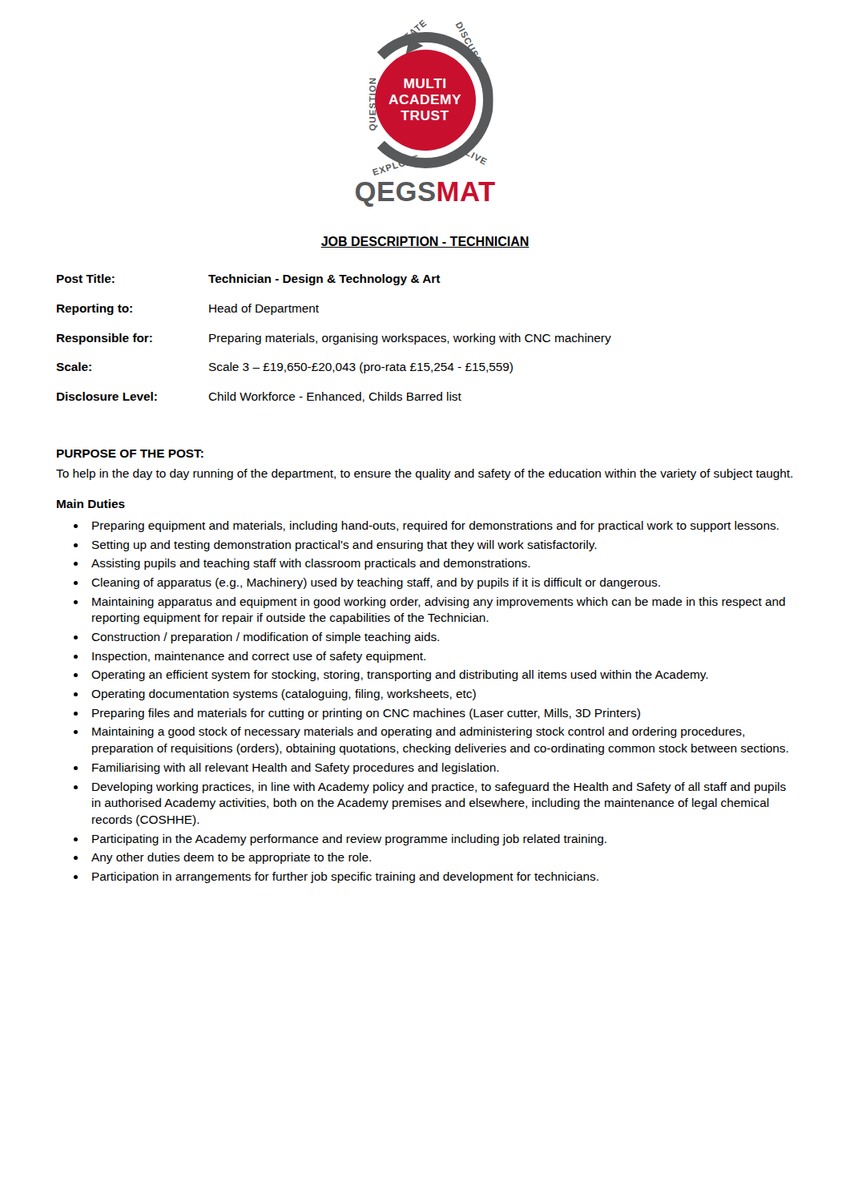QUESTION EXPLORE LIVE DISCUSS CREATE
MULTI ACADEMY TRUST
QEGS MAT
JOB DESCRIPTION - TECHNICIAN
| Post Title: | Technician - Design & Technology & Art |
| Reporting to: | Head of Department |
| Responsible for: | Preparing materials, organising workspaces, working with CNC machinery |
| Scale: | Scale 3 – £19,650-£20,043 (pro-rata £15,254 - £15,559) |
| Disclosure Level: | Child Workforce - Enhanced, Childs Barred list |
Purpose of the post:
To help in the day to day running of the department, to ensure the quality and safety of the education within the variety of subject taught.
Main Duties
Preparing equipment and materials, including hand-outs, required for demonstrations and for practical work to support lessons.
Setting up and testing demonstration practical's and ensuring that they will work satisfactorily.
Assisting pupils and teaching staff with classroom practicals and demonstrations.
Cleaning of apparatus (e.g., Machinery) used by teaching staff, and by pupils if it is difficult or dangerous.
Maintaining apparatus and equipment in good working order, advising any improvements which can be made in this respect and reporting equipment for repair if outside the capabilities of the Technician.
Construction / preparation / modification of simple teaching aids.
Inspection, maintenance and correct use of safety equipment.
Operating an efficient system for stocking, storing, transporting and distributing all items used within the Academy.
Operating documentation systems (cataloguing, filing, worksheets, etc)
Preparing files and materials for cutting or printing on CNC machines (Laser cutter, Mills, 3D Printers)
Maintaining a good stock of necessary materials and operating and administering stock control and ordering procedures, preparation of requisitions (orders), obtaining quotations, checking deliveries and co-ordinating common stock between sections.
Familiarising with all relevant Health and Safety procedures and legislation.
Developing working practices, in line with Academy policy and practice, to safeguard the Health and Safety of all staff and pupils in authorised Academy activities, both on the Academy premises and elsewhere, including the maintenance of legal chemical records (COSHHE).
Participating in the Academy performance and review programme including job related training.
Any other duties deem to be appropriate to the role.
Participation in arrangements for further job specific training and development for technicians.